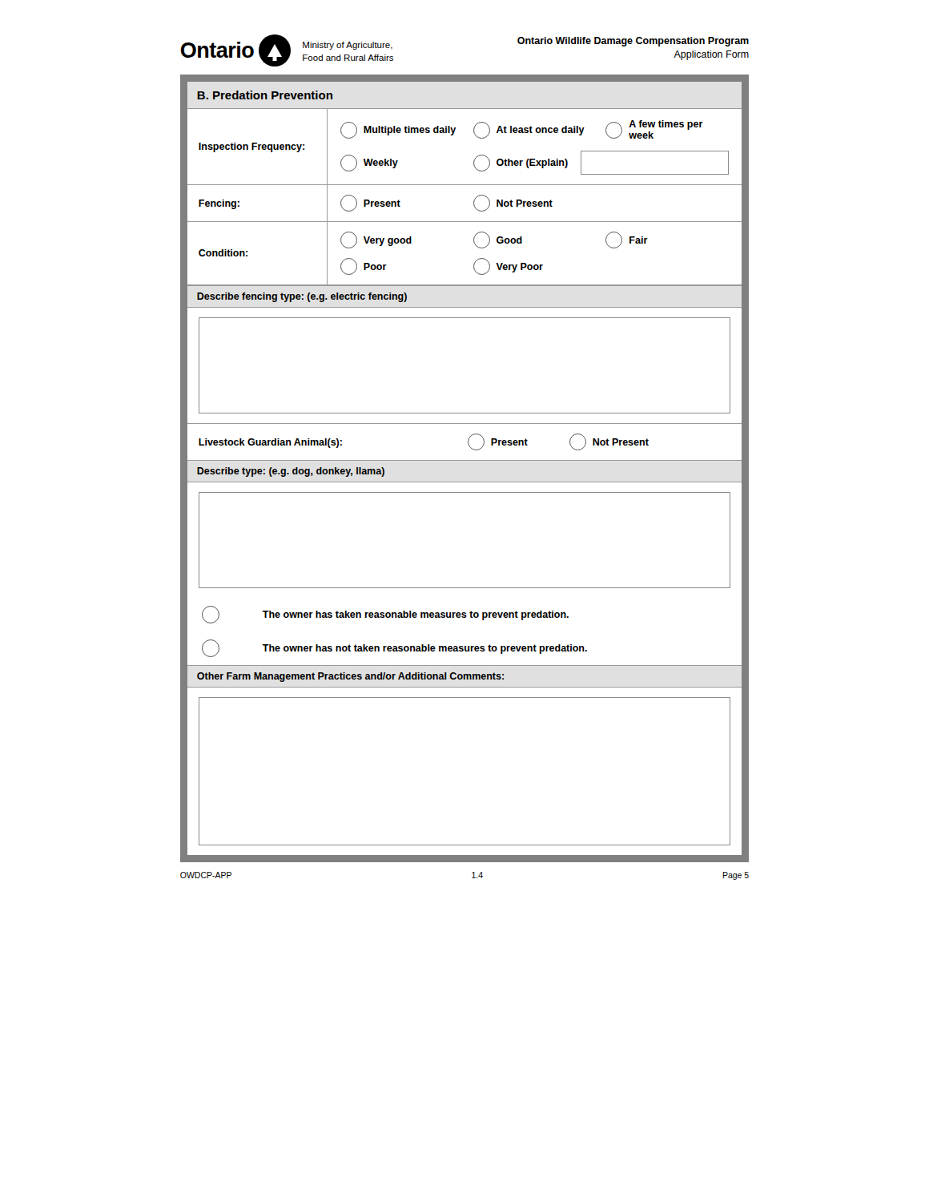Ontario
Ministry of Agriculture,
Food and Rural Affairs
Ontario Wildlife Damage Compensation Program
Application Form
B. Predation Prevention
Inspection Frequency:
Multiple times daily
At least once daily
A few times per week
Weekly
Other (Explain)
Fencing:
Present
Not Present
Condition:
Very good
Good
Fair
Poor
Very Poor
Describe fencing type: (e.g. electric fencing)
Livestock Guardian Animal(s):
Present
Not Present
Describe type: (e.g. dog, donkey, llama)
The owner has taken reasonable measures to prevent predation.
The owner has not taken reasonable measures to prevent predation.
Other Farm Management Practices and/or Additional Comments:
OWDCP-APP
1.4
Page 5